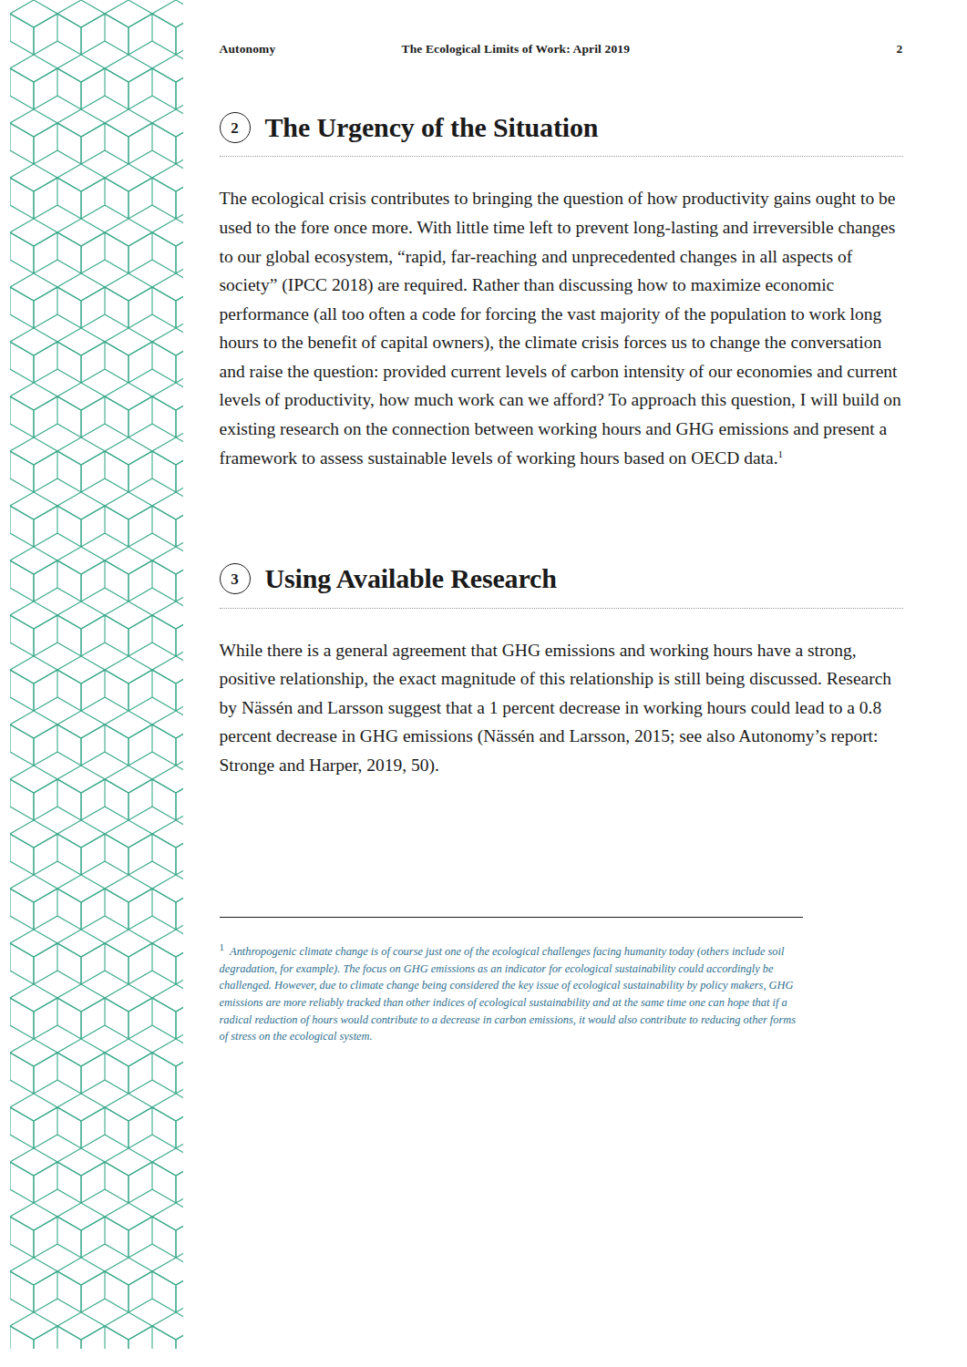Autonomy The Ecological Limits of Work: April 2019 2
2 The Urgency of the Situation
The ecological crisis contributes to bringing the question of how productivity gains ought to be used to the fore once more. With little time left to prevent long-lasting and irreversible changes to our global ecosystem, “rapid, far-reaching and unprecedented changes in all aspects of society” (IPCC 2018) are required. Rather than discussing how to maximize economic performance (all too often a code for forcing the vast majority of the population to work long hours to the benefit of capital owners), the climate crisis forces us to change the conversation and raise the question: provided current levels of carbon intensity of our economies and current levels of productivity, how much work can we afford? To approach this question, I will build on existing research on the connection between working hours and GHG emissions and present a framework to assess sustainable levels of working hours based on OECD data.1
3 Using Available Research
While there is a general agreement that GHG emissions and working hours have a strong, positive relationship, the exact magnitude of this relationship is still being discussed. Research by Nässén and Larsson suggest that a 1 percent decrease in working hours could lead to a 0.8 percent decrease in GHG emissions (Nässén and Larsson, 2015; see also Autonomy’s report: Stronge and Harper, 2019, 50).
1 Anthropogenic climate change is of course just one of the ecological challenges facing humanity today (others include soil degradation, for example). The focus on GHG emissions as an indicator for ecological sustainability could accordingly be challenged. However, due to climate change being considered the key issue of ecological sustainability by policy makers, GHG emissions are more reliably tracked than other indices of ecological sustainability and at the same time one can hope that if a radical reduction of hours would contribute to a decrease in carbon emissions, it would also contribute to reducing other forms of stress on the ecological system.